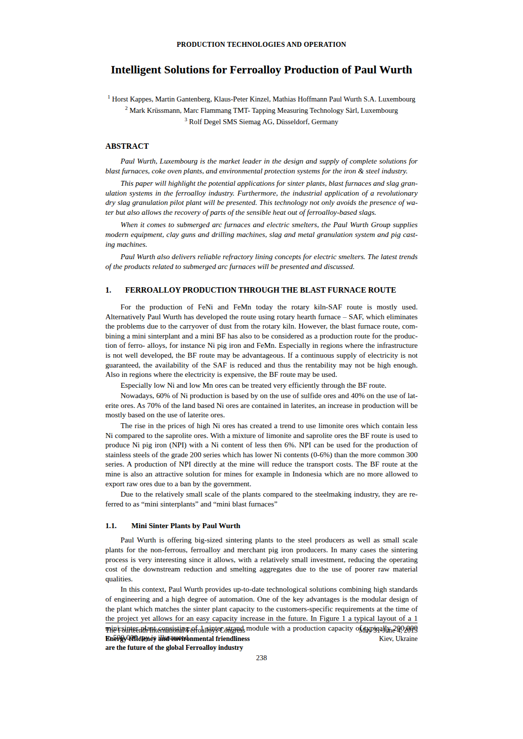PRODUCTION TECHNOLOGIES AND OPERATION
Intelligent Solutions for Ferroalloy Production of Paul Wurth
1 Horst Kappes, Martin Gantenberg, Klaus-Peter Kinzel, Mathias Hoffmann Paul Wurth S.A. Luxembourg
2 Mark Krüssmann, Marc Flammang TMT- Tapping Measuring Technology Sàrl, Luxembourg
3 Rolf Degel SMS Siemag AG, Düsseldorf, Germany
ABSTRACT
Paul Wurth, Luxembourg is the market leader in the design and supply of complete solutions for blast furnaces, coke oven plants, and environmental protection systems for the iron & steel industry.
This paper will highlight the potential applications for sinter plants, blast furnaces and slag granulation systems in the ferroalloy industry. Furthermore, the industrial application of a revolutionary dry slag granulation pilot plant will be presented. This technology not only avoids the presence of water but also allows the recovery of parts of the sensible heat out of ferroalloy-based slags.
When it comes to submerged arc furnaces and electric smelters, the Paul Wurth Group supplies modern equipment, clay guns and drilling machines, slag and metal granulation system and pig casting machines.
Paul Wurth also delivers reliable refractory lining concepts for electric smelters. The latest trends of the products related to submerged arc furnaces will be presented and discussed.
1. FERROALLOY PRODUCTION THROUGH THE BLAST FURNACE ROUTE
For the production of FeNi and FeMn today the rotary kiln-SAF route is mostly used. Alternatively Paul Wurth has developed the route using rotary hearth furnace – SAF, which eliminates the problems due to the carryover of dust from the rotary kiln. However, the blast furnace route, combining a mini sinterplant and a mini BF has also to be considered as a production route for the production of ferro- alloys, for instance Ni pig iron and FeMn. Especially in regions where the infrastructure is not well developed, the BF route may be advantageous. If a continuous supply of electricity is not guaranteed, the availability of the SAF is reduced and thus the rentability may not be high enough. Also in regions where the electricity is expensive, the BF route may be used.
Especially low Ni and low Mn ores can be treated very efficiently through the BF route.
Nowadays, 60% of Ni production is based by on the use of sulfide ores and 40% on the use of laterite ores. As 70% of the land based Ni ores are contained in laterites, an increase in production will be mostly based on the use of laterite ores.
The rise in the prices of high Ni ores has created a trend to use limonite ores which contain less Ni compared to the saprolite ores. With a mixture of limonite and saprolite ores the BF route is used to produce Ni pig iron (NPI) with a Ni content of less then 6%. NPI can be used for the production of stainless steels of the grade 200 series which has lower Ni contents (0-6%) than the more common 300 series. A production of NPI directly at the mine will reduce the transport costs. The BF route at the mine is also an attractive solution for mines for example in Indonesia which are no more allowed to export raw ores due to a ban by the government.
Due to the relatively small scale of the plants compared to the steelmaking industry, they are referred to as “mini sinterplants” and “mini blast furnaces”
1.1. Mini Sinter Plants by Paul Wurth
Paul Wurth is offering big-sized sintering plants to the steel producers as well as small scale plants for the non-ferrous, ferroalloy and merchant pig iron producers. In many cases the sintering process is very interesting since it allows, with a relatively small investment, reducing the operating cost of the downstream reduction and smelting aggregates due to the use of poorer raw material qualities.
In this context, Paul Wurth provides up-to-date technological solutions combining high standards of engineering and a high degree of automation. One of the key advantages is the modular design of the plant which matches the sinter plant capacity to the customers-specific requirements at the time of the project yet allows for an easy capacity increase in the future. In Figure 1 a typical layout of a 1 mini sinter plant consisting of 1 sinter strand module with a production capacity of typically 200,000 to 500,000 tpy is illustrated.
| The Fourteenth International Ferroalloys Congress | May 31-June 4, 2015 |
| Energy efficiency and environmental friendliness | Kiev, Ukraine |
| are the future of the global Ferroalloy industry | |
238